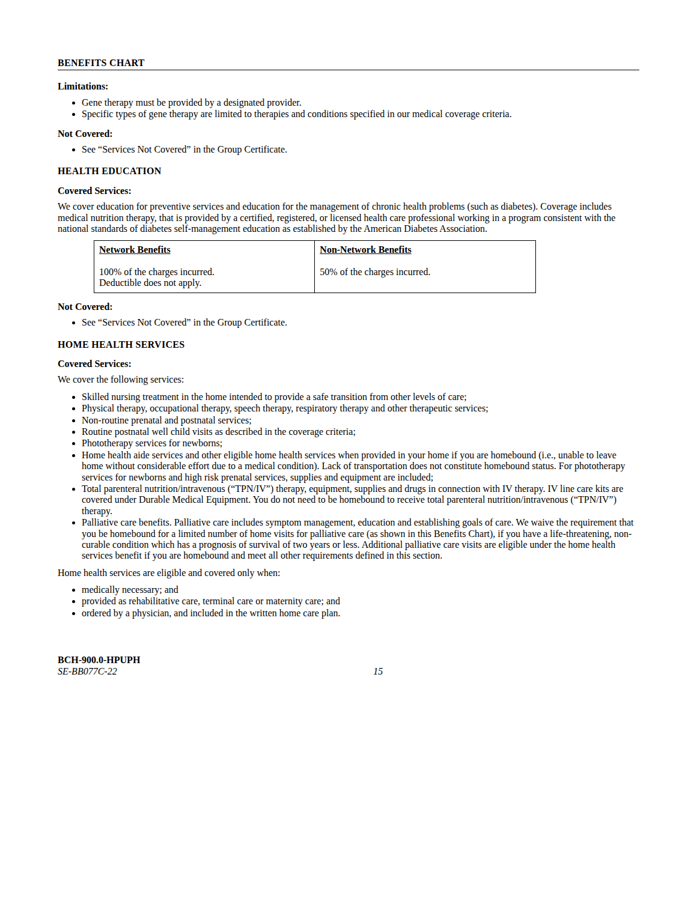BENEFITS CHART
Limitations:
Gene therapy must be provided by a designated provider.
Specific types of gene therapy are limited to therapies and conditions specified in our medical coverage criteria.
Not Covered:
See “Services Not Covered” in the Group Certificate.
HEALTH EDUCATION
Covered Services:
We cover education for preventive services and education for the management of chronic health problems (such as diabetes). Coverage includes medical nutrition therapy, that is provided by a certified, registered, or licensed health care professional working in a program consistent with the national standards of diabetes self-management education as established by the American Diabetes Association.
| Network Benefits 100% of the charges incurred. Deductible does not apply. | Non-Network Benefits 50% of the charges incurred. |
Not Covered:
See “Services Not Covered” in the Group Certificate.
HOME HEALTH SERVICES
Covered Services:
We cover the following services:
Skilled nursing treatment in the home intended to provide a safe transition from other levels of care;
Physical therapy, occupational therapy, speech therapy, respiratory therapy and other therapeutic services;
Non-routine prenatal and postnatal services;
Routine postnatal well child visits as described in the coverage criteria;
Phototherapy services for newborns;
Home health aide services and other eligible home health services when provided in your home if you are homebound (i.e., unable to leave home without considerable effort due to a medical condition). Lack of transportation does not constitute homebound status. For phototherapy services for newborns and high risk prenatal services, supplies and equipment are included;
Total parenteral nutrition/intravenous (“TPN/IV”) therapy, equipment, supplies and drugs in connection with IV therapy. IV line care kits are covered under Durable Medical Equipment. You do not need to be homebound to receive total parenteral nutrition/intravenous (“TPN/IV”) therapy.
Palliative care benefits. Palliative care includes symptom management, education and establishing goals of care. We waive the requirement that you be homebound for a limited number of home visits for palliative care (as shown in this Benefits Chart), if you have a life-threatening, non-curable condition which has a prognosis of survival of two years or less. Additional palliative care visits are eligible under the home health services benefit if you are homebound and meet all other requirements defined in this section.
Home health services are eligible and covered only when:
medically necessary; and
provided as rehabilitative care, terminal care or maternity care; and
ordered by a physician, and included in the written home care plan.
BCH-900.0-HPUPH
SE-BB077C-22 15